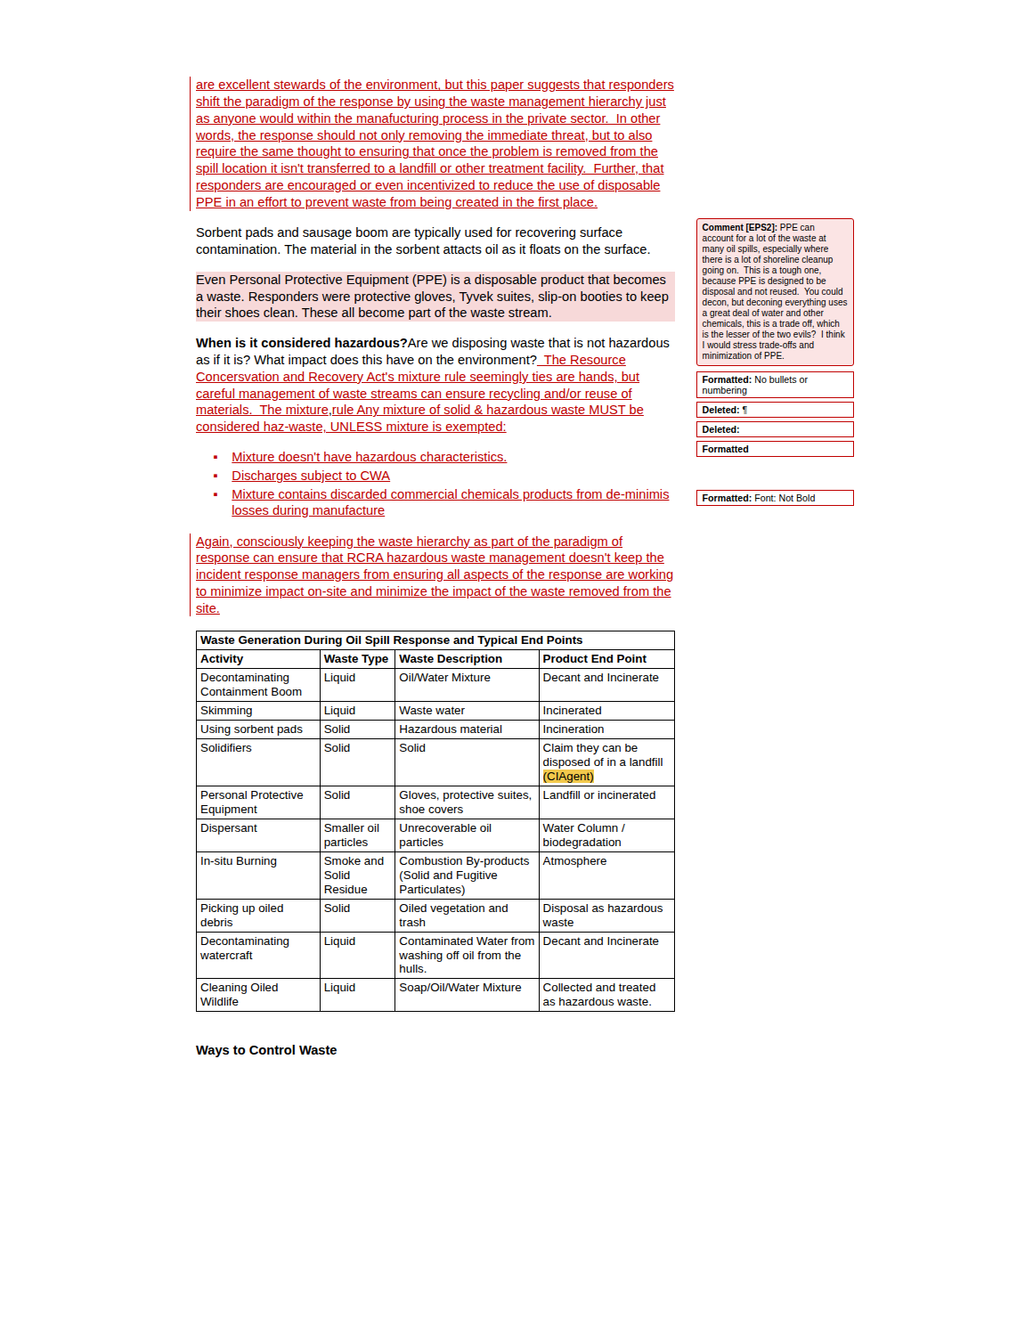are excellent stewards of the environment, but this paper suggests that responders shift the paradigm of the response by using the waste management hierarchy just as anyone would within the manafucturing process in the private sector. In other words, the response should not only removing the immediate threat, but to also require the same thought to ensuring that once the problem is removed from the spill location it isn't transferred to a landfill or other treatment facility. Further, that responders are encouraged or even incentivized to reduce the use of disposable PPE in an effort to prevent waste from being created in the first place.
Sorbent pads and sausage boom are typically used for recovering surface contamination. The material in the sorbent attacts oil as it floats on the surface.
Even Personal Protective Equipment (PPE) is a disposable product that becomes a waste. Responders were protective gloves, Tyvek suites, slip-on booties to keep their shoes clean. These all become part of the waste stream.
When is it considered hazardous?Are we disposing waste that is not hazardous as if it is? What impact does this have on the environment? The Resource Concersvation and Recovery Act's mixture rule seemingly ties are hands, but careful management of waste streams can ensure recycling and/or reuse of materials. The mixture, rule Any mixture of solid & hazardous waste MUST be considered haz-waste, UNLESS mixture is exempted:
Mixture doesn't have hazardous characteristics.
Discharges subject to CWA
Mixture contains discarded commercial chemicals products from de-minimis losses during manufacture
Again, consciously keeping the waste hierarchy as part of the paradigm of response can ensure that RCRA hazardous waste management doesn't keep the incident response managers from ensuring all aspects of the response are working to minimize impact on-site and minimize the impact of the waste removed from the site.
| Waste Generation During Oil Spill Response and Typical End Points |
| Activity | Waste Type | Waste Description | Product End Point |
| Decontaminating Containment Boom | Liquid | Oil/Water Mixture | Decant and Incinerate |
| Skimming | Liquid | Waste water | Incinerated |
| Using sorbent pads | Solid | Hazardous material | Incineration |
| Solidifiers | Solid | Solid | Claim they can be disposed of in a landfill (CIAgent) |
| Personal Protective Equipment | Solid | Gloves, protective suites, shoe covers | Landfill or incinerated |
| Dispersant | Smaller oil particles | Unrecoverable oil particles | Water Column / biodegradation |
| In-situ Burning | Smoke and Solid Residue | Combustion By-products (Solid and Fugitive Particulates) | Atmosphere |
| Picking up oiled debris | Solid | Oiled vegetation and trash | Disposal as hazardous waste |
| Decontaminating watercraft | Liquid | Contaminated Water from washing off oil from the hulls. | Decant and Incinerate |
| Cleaning Oiled Wildlife | Liquid | Soap/Oil/Water Mixture | Collected and treated as hazardous waste. |
Ways to Control Waste
Comment [EPS2]: PPE can account for a lot of the waste at many oil spills, especially where there is a lot of shoreline cleanup going on. This is a tough one, because PPE is designed to be disposal and not reused. You could decon, but deconing everything uses a great deal of water and other chemicals, this is a trade off, which is the lesser of the two evils? I think I would stress trade-offs and minimization of PPE.
Formatted: No bullets or numbering
Deleted: ¶
Deleted:
Formatted
Formatted: Font: Not Bold